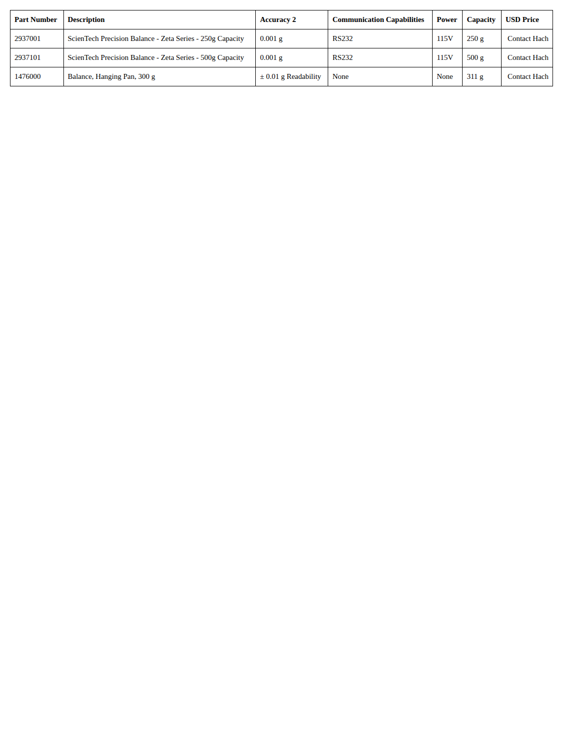| Part Number | Description | Accuracy 2 | Communication Capabilities | Power | Capacity | USD Price |
| --- | --- | --- | --- | --- | --- | --- |
| 2937001 | ScienTech Precision Balance - Zeta Series - 250g Capacity | 0.001 g | RS232 | 115V | 250 g | Contact Hach |
| 2937101 | ScienTech Precision Balance - Zeta Series - 500g Capacity | 0.001 g | RS232 | 115V | 500 g | Contact Hach |
| 1476000 | Balance, Hanging Pan, 300 g | ± 0.01 g Readability | None | None | 311 g | Contact Hach |